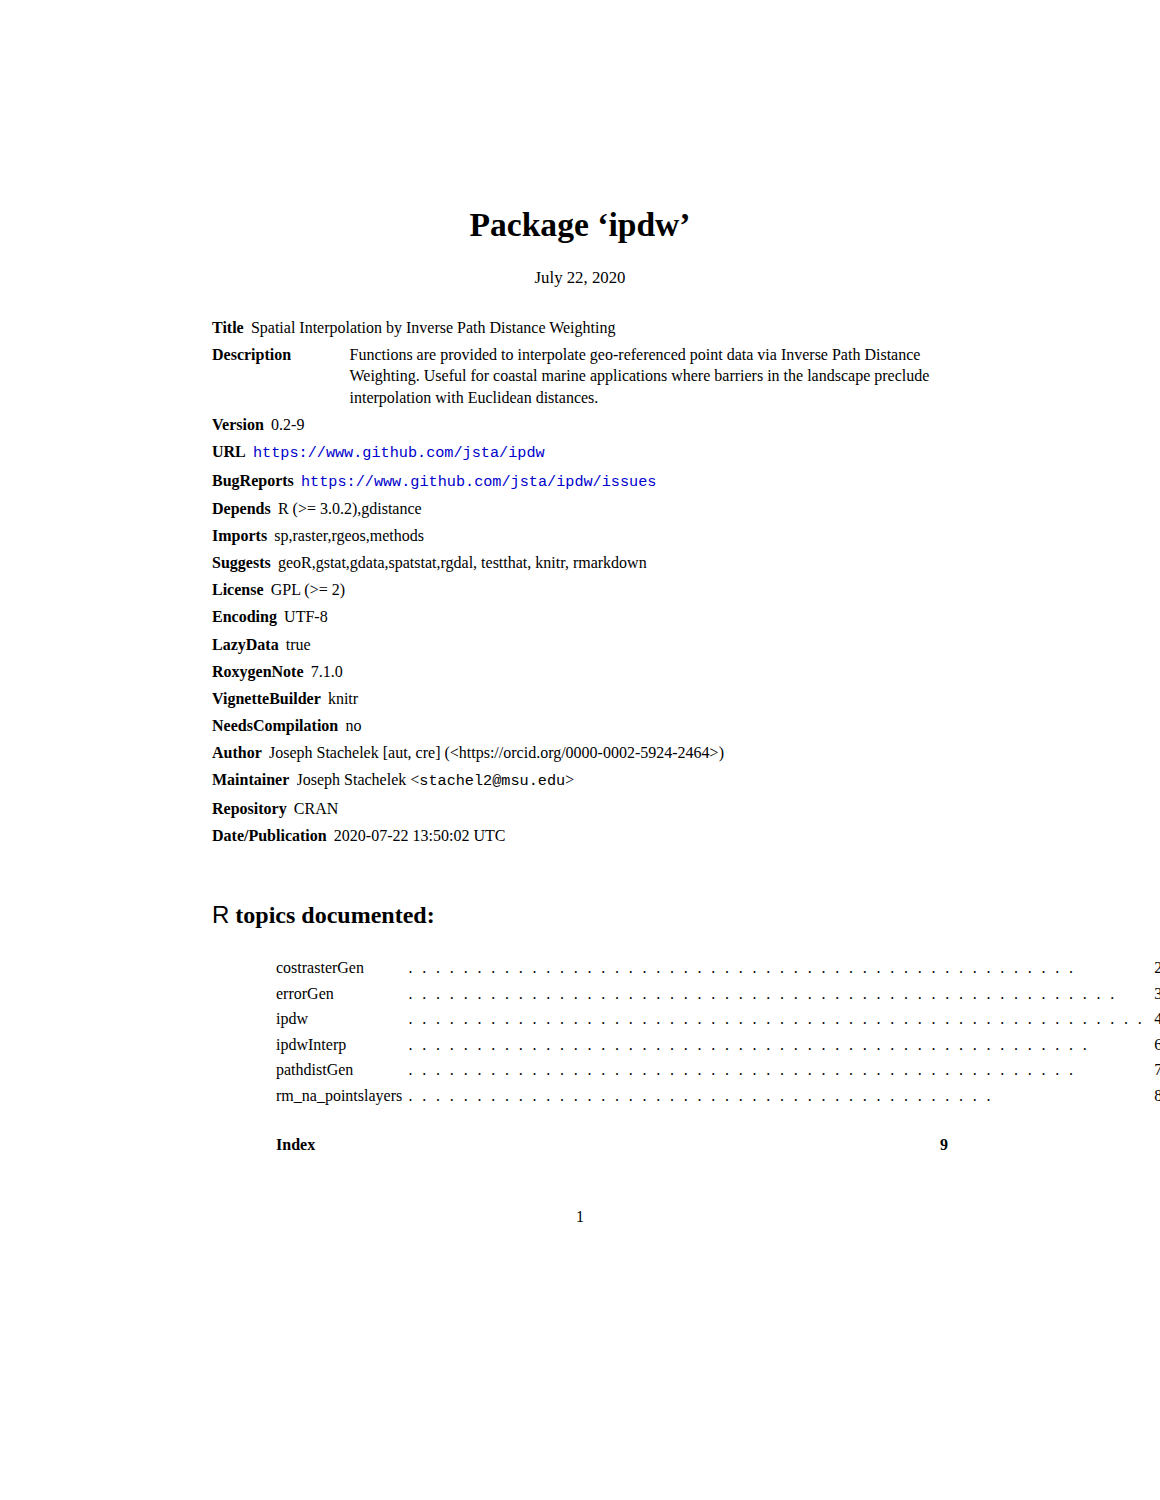Package ‘ipdw’
July 22, 2020
Title
Spatial Interpolation by Inverse Path Distance Weighting
Description
Functions are provided to interpolate geo-referenced point data via Inverse Path Distance Weighting. Useful for coastal marine applications where barriers in the landscape preclude interpolation with Euclidean distances.
Version
0.2-9
URL
https://www.github.com/jsta/ipdw
BugReports
https://www.github.com/jsta/ipdw/issues
Depends
R (>= 3.0.2),gdistance
Imports
sp,raster,rgeos,methods
Suggests
geoR,gstat,gdata,spatstat,rgdal, testthat, knitr, rmarkdown
License
GPL (>= 2)
Encoding
UTF-8
LazyData
true
RoxygenNote
7.1.0
VignetteBuilder
knitr
NeedsCompilation
no
Author
Joseph Stachelek [aut, cre] (<https://orcid.org/0000-0002-5924-2464>)
Maintainer
Joseph Stachelek <stachel2@msu.edu>
Repository
CRAN
Date/Publication
2020-07-22 13:50:02 UTC
R topics documented:
| costrasterGen | . . . . . . . . . . . . . . . . . . . . . . . . . . . . . . . . . . . . . . . . . . . . . . . . . | 2 |
| errorGen | . . . . . . . . . . . . . . . . . . . . . . . . . . . . . . . . . . . . . . . . . . . . . . . . . . . . | 3 |
| ipdw | . . . . . . . . . . . . . . . . . . . . . . . . . . . . . . . . . . . . . . . . . . . . . . . . . . . . . . | 4 |
| ipdwInterp | . . . . . . . . . . . . . . . . . . . . . . . . . . . . . . . . . . . . . . . . . . . . . . . . . . | 6 |
| pathdistGen | . . . . . . . . . . . . . . . . . . . . . . . . . . . . . . . . . . . . . . . . . . . . . . . . . | 7 |
| rm_na_pointslayers | . . . . . . . . . . . . . . . . . . . . . . . . . . . . . . . . . . . . . . . . . . . | 8 |
Index 9
1